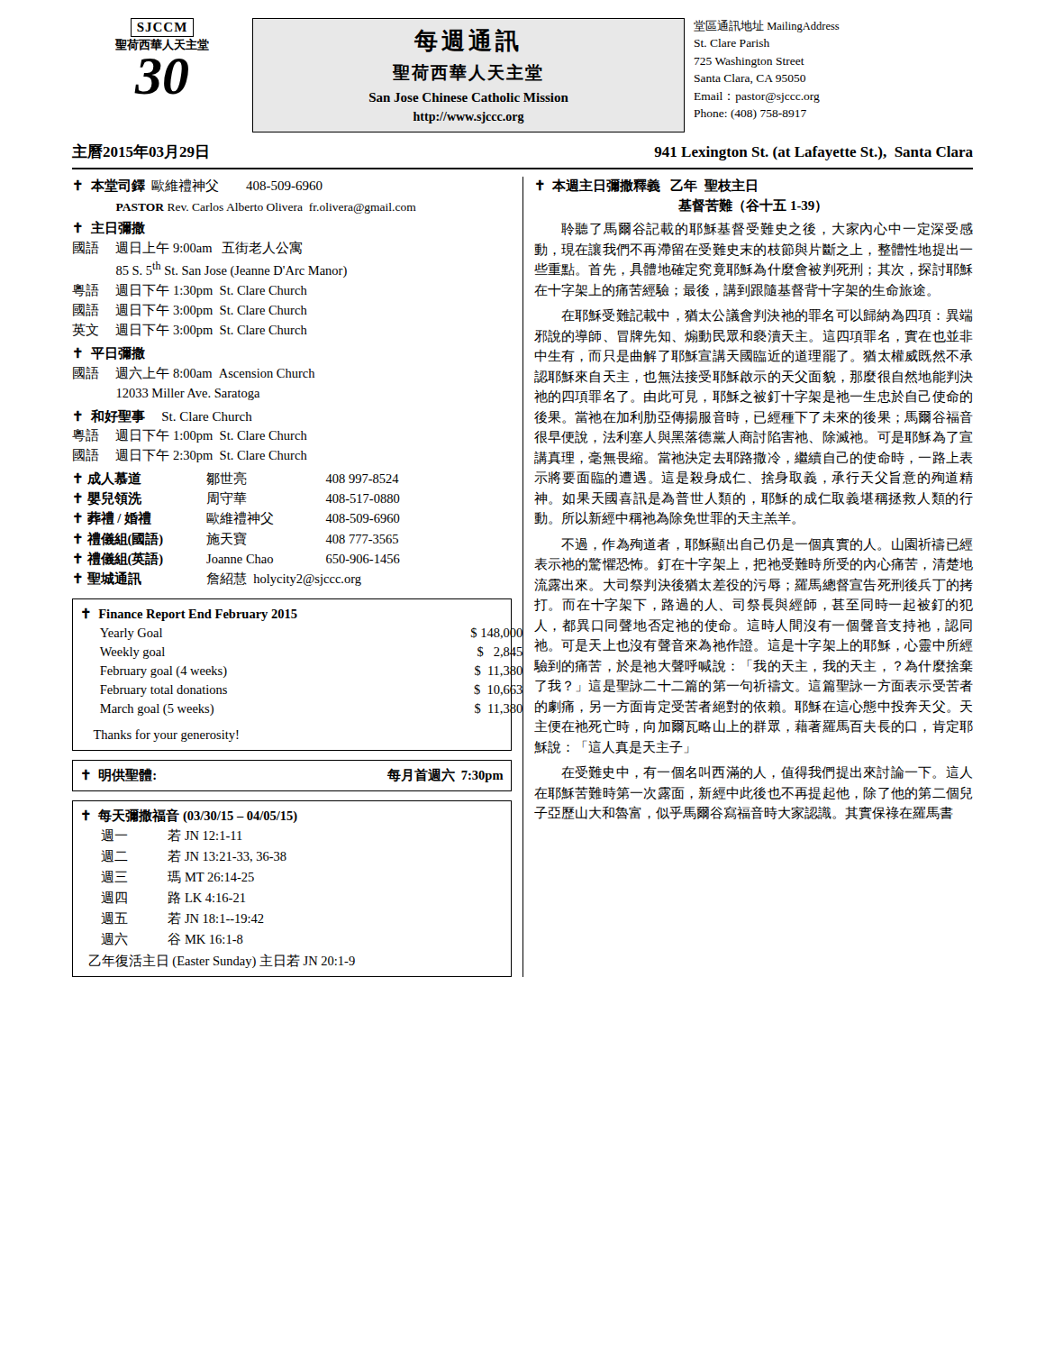SJCCM
聖荷西華人天主堂
30
每週通訊
聖荷西華人天主堂
San Jose Chinese Catholic Mission
http://www.sjccc.org
堂區通訊地址 MailingAddress
St. Clare Parish
725 Washington Street
Santa Clara, CA 95050
Email：pastor@sjccc.org
Phone: (408) 758-8917
主曆2015年03月29日
941 Lexington St. (at Lafayette St.), Santa Clara
✝ 本堂司鐸 歐維禮神父 408-509-6960
PASTOR Rev. Carlos Alberto Olivera fr.olivera@gmail.com
✝ 主日彌撒
| 國語 | 週日上午 9:00am 五街老人公寓 |
| | 85 S. 5 th St. San Jose (Jeanne D'Arc Manor) |
| 粵語 | 週日下午 1:30pm St. Clare Church |
| 國語 | 週日下午 3:00pm St. Clare Church |
| 英文 | 週日下午 3:00pm St. Clare Church |
✝ 平日彌撒
| 國語 | 週六上午 8:00am Ascension Church |
| | 12033 Miller Ave. Saratoga |
✝ 和好聖事 St. Clare Church
| 粵語 | 週日下午 1:00pm St. Clare Church |
| 國語 | 週日下午 2:30pm St. Clare Church |
| ✝ | 成人慕道 | 鄒世亮 | 408 997-8524 |
| ✝ | 嬰兒領洗 | 周守華 | 408-517-0880 |
| ✝ | 葬禮 / 婚禮 | 歐維禮神父 | 408-509-6960 |
| ✝ | 禮儀組(國語) | 施天寶 | 408 777-3565 |
| ✝ | 禮儀組(英語) | Joanne Chao | 650-906-1456 |
| ✝ | 聖城通訊 | 詹紹慧 holycity2@sjccc.org |
✝ Finance Report End February 2015
| Yearly Goal | $ 148,000 |
| Weekly goal | $ 2,845 |
| February goal (4 weeks) | $ 11,380 |
| February total donations | $ 10,663 |
| March goal (5 weeks) | $ 11,380 |
Thanks for your generosity!
✝ 明供聖體: 每月首週六 7:30pm
✝ 每天彌撒福音 (03/30/15 – 04/05/15)
| 週一 | 若 JN 12:1-11 |
| 週二 | 若 JN 13:21-33, 36-38 |
| 週三 | 瑪 MT 26:14-25 |
| 週四 | 路 LK 4:16-21 |
| 週五 | 若 JN 18:1--19:42 |
| 週六 | 谷 MK 16:1-8 |
乙年復活主日 (Easter Sunday) 主日若 JN 20:1-9
✝ 本週主日彌撒釋義 乙年 聖枝主日
基督苦難（谷十五 1-39）
聆聽了馬爾谷記載的耶穌基督受難史之後，大家內心中一定深受感動，現在讓我們不再滯留在受難史末的枝節與片斷之上，整體性地提出一些重點。首先，具體地確定究竟耶穌為什麼會被判死刑；其次，探討耶穌在十字架上的痛苦經驗；最後，講到跟隨基督背十字架的生命旅途。
在耶穌受難記載中，猶太公議會判決祂的罪名可以歸納為四項：異端邪說的導師、冒牌先知、煽動民眾和褻瀆天主。這四項罪名，實在也並非中生有，而只是曲解了耶穌宣講天國臨近的道理罷了。猶太權威既然不承認耶穌來自天主，也無法接受耶穌啟示的天父面貌，那麼很自然地能判決祂的四項罪名了。由此可見，耶穌之被釘十字架是祂一生忠於自己使命的後果。當祂在加利肋亞傳揚服音時，已經種下了未來的後果；馬爾谷福音很早便說，法利塞人與黑落德黨人商討陷害祂、除滅祂。可是耶穌為了宣講真理，毫無畏縮。當祂決定去耶路撒冷，繼續自己的使命時，一路上表示將要面臨的遭遇。這是殺身成仁、捨身取義，承行天父旨意的殉道精神。如果天國喜訊是為普世人類的，耶穌的成仁取義堪稱拯救人類的行動。所以新經中稱祂為除免世罪的天主羔羊。
不過，作為殉道者，耶穌顯出自己仍是一個真實的人。山園祈禱已經表示祂的驚懼恐怖。釘在十字架上，把祂受難時所受的內心痛苦，清楚地流露出來。大司祭判決後猶太差役的污辱；羅馬總督宣告死刑後兵丁的拷打。而在十字架下，路過的人、司祭長與經師，甚至同時一起被釘的犯人，都異口同聲地否定祂的使命。這時人間沒有一個聲音支持祂，認同祂。可是天上也沒有聲音來為祂作證。這是十字架上的耶穌，心靈中所經驗到的痛苦，於是祂大聲呼喊說：「我的天主，我的天主，？為什麼捨棄了我？」這是聖詠二十二篇的第一句祈禱文。這篇聖詠一方面表示受苦者的劇痛，另一方面肯定受苦者絕對的依賴。耶穌在這心態中投奔天父。天主便在祂死亡時，向加爾瓦略山上的群眾，藉著羅馬百夫長的口，肯定耶穌說：「這人真是天主子」
在受難史中，有一個名叫西滿的人，值得我們提出來討論一下。這人在耶穌苦難時第一次露面，新經中此後也不再提起他，除了他的第二個兒子亞歷山大和魯富，似乎馬爾谷寫福音時大家認識。其實保祿在羅馬書